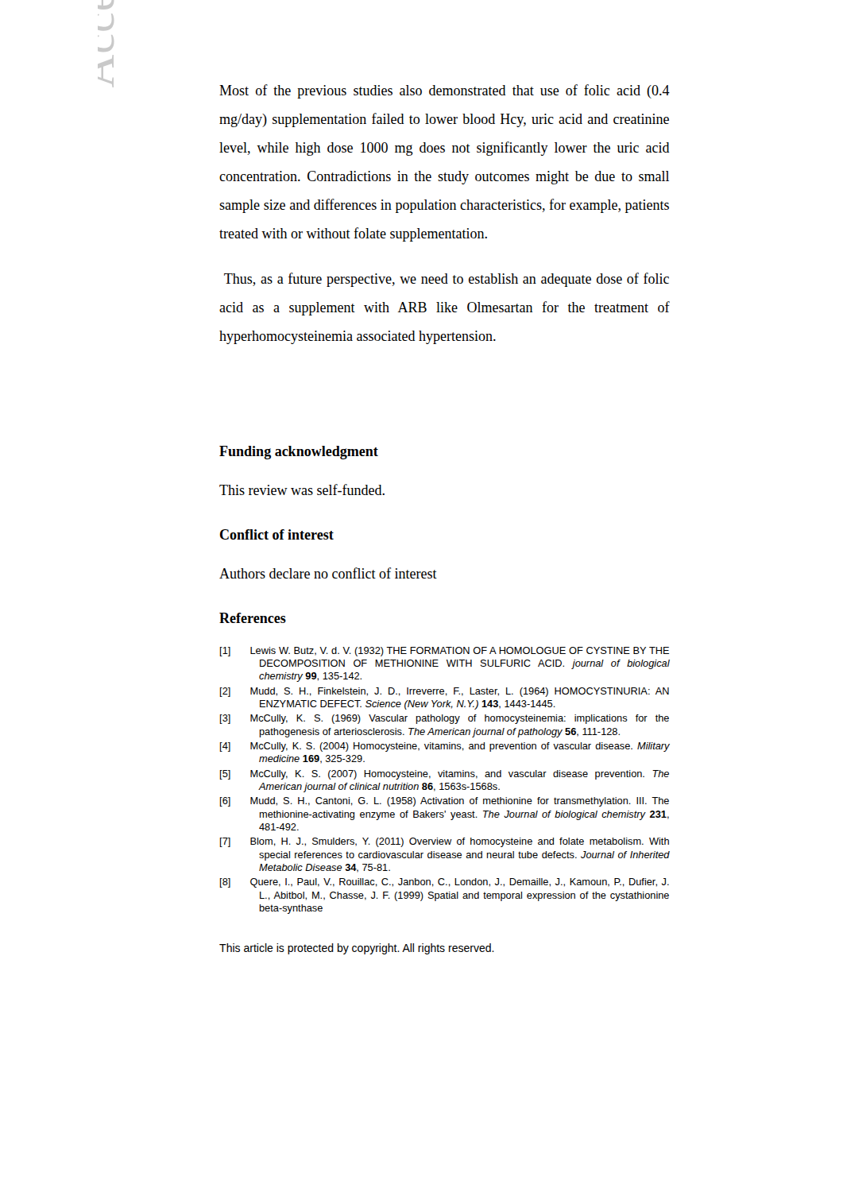Accepted Article
Most of the previous studies also demonstrated that use of folic acid (0.4 mg/day) supplementation failed to lower blood Hcy, uric acid and creatinine level, while high dose 1000 mg does not significantly lower the uric acid concentration. Contradictions in the study outcomes might be due to small sample size and differences in population characteristics, for example, patients treated with or without folate supplementation.
Thus, as a future perspective, we need to establish an adequate dose of folic acid as a supplement with ARB like Olmesartan for the treatment of hyperhomocysteinemia associated hypertension.
Funding acknowledgment
This review was self-funded.
Conflict of interest
Authors declare no conflict of interest
References
[1] Lewis W. Butz, V. d. V. (1932) THE FORMATION OF A HOMOLOGUE OF CYSTINE BY THE DECOMPOSITION OF METHIONINE WITH SULFURIC ACID. journal of biological chemistry 99, 135-142.
[2] Mudd, S. H., Finkelstein, J. D., Irreverre, F., Laster, L. (1964) HOMOCYSTINURIA: AN ENZYMATIC DEFECT. Science (New York, N.Y.) 143, 1443-1445.
[3] McCully, K. S. (1969) Vascular pathology of homocysteinemia: implications for the pathogenesis of arteriosclerosis. The American journal of pathology 56, 111-128.
[4] McCully, K. S. (2004) Homocysteine, vitamins, and prevention of vascular disease. Military medicine 169, 325-329.
[5] McCully, K. S. (2007) Homocysteine, vitamins, and vascular disease prevention. The American journal of clinical nutrition 86, 1563s-1568s.
[6] Mudd, S. H., Cantoni, G. L. (1958) Activation of methionine for transmethylation. III. The methionine-activating enzyme of Bakers' yeast. The Journal of biological chemistry 231, 481-492.
[7] Blom, H. J., Smulders, Y. (2011) Overview of homocysteine and folate metabolism. With special references to cardiovascular disease and neural tube defects. Journal of Inherited Metabolic Disease 34, 75-81.
[8] Quere, I., Paul, V., Rouillac, C., Janbon, C., London, J., Demaille, J., Kamoun, P., Dufier, J. L., Abitbol, M., Chasse, J. F. (1999) Spatial and temporal expression of the cystathionine beta-synthase
This article is protected by copyright. All rights reserved.